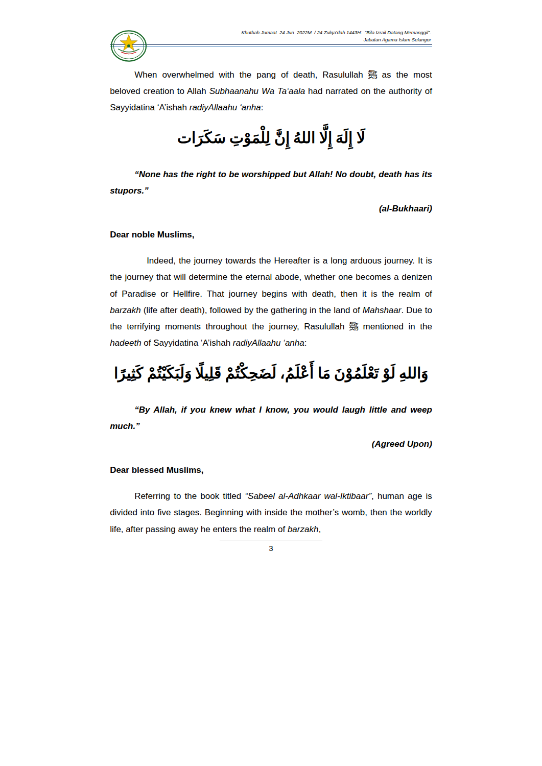Khutbah Jumaat 24 Jun 2022M / 24 Zulqa’dah 1443H: “Bila Izrail Datang Memanggil”.
Jabatan Agama Islam Selangor
When overwhelmed with the pang of death, Rasulullah ﷺ as the most beloved creation to Allah Subhaanahu Wa Ta‘aala had narrated on the authority of Sayyidatina ‘A’ishah radiyAllaahu ‘anha:
لَا إِلَهَ إِلَّا اللهُ إِنَّ لِلْمَوْتِ سَكَرَات
“None has the right to be worshipped but Allah! No doubt, death has its stupors.”
(al-Bukhaari)
Dear noble Muslims,
Indeed, the journey towards the Hereafter is a long arduous journey. It is the journey that will determine the eternal abode, whether one becomes a denizen of Paradise or Hellfire. That journey begins with death, then it is the realm of barzakh (life after death), followed by the gathering in the land of Mahshaar. Due to the terrifying moments throughout the journey, Rasulullah ﷺ mentioned in the hadeeth of Sayyidatina ‘A’ishah radiyAllaahu ‘anha:
وَاللهِ لَوْ تَعْلَمُوْنَ مَا أَعْلَمُ، لَضَحِكْتُمْ قَلِيلًا وَلَبَكَيْتُمْ كَثِيرًا
“By Allah, if you knew what I know, you would laugh little and weep much.”
(Agreed Upon)
Dear blessed Muslims,
Referring to the book titled “Sabeel al-Adhkaar wal-Iktibaar”, human age is divided into five stages. Beginning with inside the mother’s womb, then the worldly life, after passing away he enters the realm of barzakh,
3